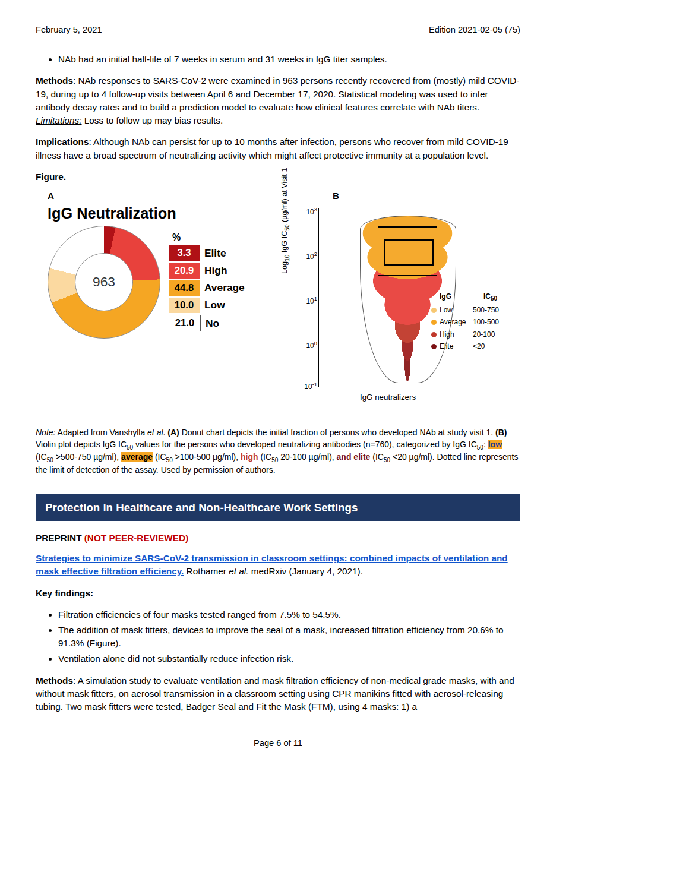February 5, 2021
Edition 2021-02-05 (75)
NAb had an initial half-life of 7 weeks in serum and 31 weeks in IgG titer samples.
Methods: NAb responses to SARS-CoV-2 were examined in 963 persons recently recovered from (mostly) mild COVID-19, during up to 4 follow-up visits between April 6 and December 17, 2020. Statistical modeling was used to infer antibody decay rates and to build a prediction model to evaluate how clinical features correlate with NAb titers. Limitations: Loss to follow up may bias results.
Implications: Although NAb can persist for up to 10 months after infection, persons who recover from mild COVID-19 illness have a broad spectrum of neutralizing activity which might affect protective immunity at a population level.
Figure.
A B
IgG Neutralization
%
3.3 Elite
20.9 High
44.8 Average
10.0 Low
21.0 No
Log10 IgG IC50 (µg/ml) at Visit 1
103
102
101
100
10-1
IgG neutralizers
IgG IC50
Low 500-750
Average 100-500
High 20-100
Elite<20
Note: Adapted from Vanshylla et al. (A) Donut chart depicts the initial fraction of persons who developed NAb at study visit 1. (B) Violin plot depicts IgG IC50 values for the persons who developed neutralizing antibodies (n=760), categorized by IgG IC50: low (IC50 >500-750 µg/ml), average (IC50 >100-500 µg/ml), high (IC50 20-100 µg/ml), and elite (IC50 <20 µg/ml). Dotted line represents the limit of detection of the assay. Used by permission of authors.
Protection in Healthcare and Non-Healthcare Work Settings
PREPRINT (NOT PEER-REVIEWED)
Strategies to minimize SARS-CoV-2 transmission in classroom settings: combined impacts of ventilation and mask effective filtration efficiency. Rothamer et al. medRxiv (January 4, 2021).
Key findings:
Filtration efficiencies of four masks tested ranged from 7.5% to 54.5%.
The addition of mask fitters, devices to improve the seal of a mask, increased filtration efficiency from 20.6% to 91.3% (Figure).
Ventilation alone did not substantially reduce infection risk.
Methods: A simulation study to evaluate ventilation and mask filtration efficiency of non-medical grade masks, with and without mask fitters, on aerosol transmission in a classroom setting using CPR manikins fitted with aerosol-releasing tubing. Two mask fitters were tested, Badger Seal and Fit the Mask (FTM), using 4 masks: 1) a
Page 6 of 11